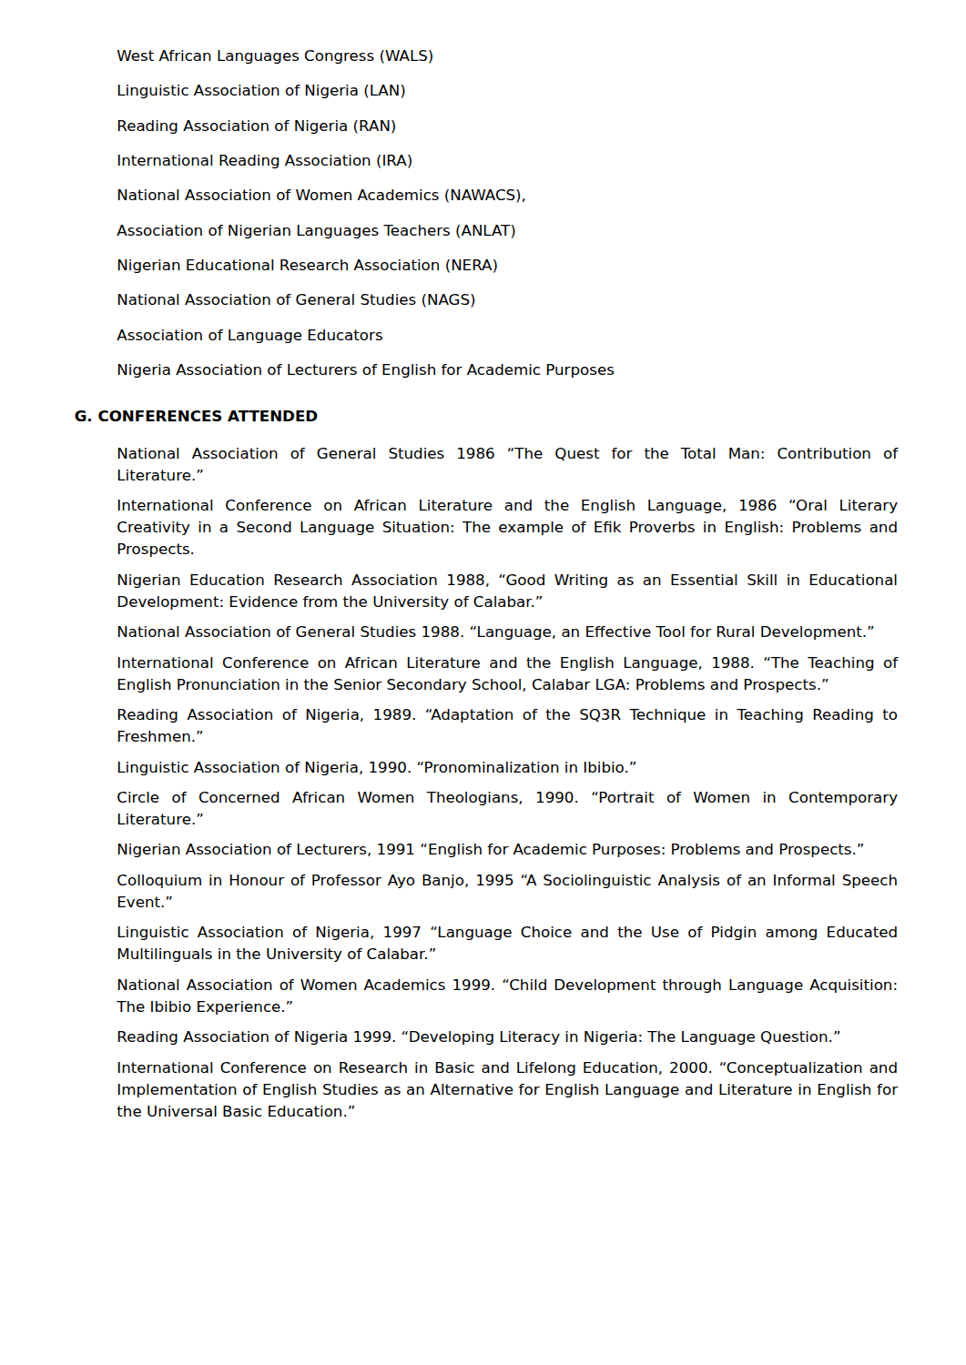West African Languages Congress (WALS)
Linguistic Association of Nigeria (LAN)
Reading Association of Nigeria (RAN)
International Reading Association (IRA)
National Association of Women Academics (NAWACS),
Association of Nigerian Languages Teachers (ANLAT)
Nigerian Educational Research Association (NERA)
National Association of General Studies (NAGS)
Association of Language Educators
Nigeria Association of Lecturers of English for Academic Purposes
G. CONFERENCES ATTENDED
National Association of General Studies 1986 “The Quest for the Total Man: Contribution of Literature.”
International Conference on African Literature and the English Language, 1986 “Oral Literary Creativity in a Second Language Situation: The example of Efik Proverbs in English: Problems and Prospects.
Nigerian Education Research Association 1988, “Good Writing as an Essential Skill in Educational Development: Evidence from the University of Calabar.”
National Association of General Studies 1988. “Language, an Effective Tool for Rural Development.”
International Conference on African Literature and the English Language, 1988. “The Teaching of English Pronunciation in the Senior Secondary School, Calabar LGA: Problems and Prospects.”
Reading Association of Nigeria, 1989. “Adaptation of the SQ3R Technique in Teaching Reading to Freshmen.”
Linguistic Association of Nigeria, 1990. “Pronominalization in Ibibio.”
Circle of Concerned African Women Theologians, 1990. “Portrait of Women in Contemporary Literature.”
Nigerian Association of Lecturers, 1991 “English for Academic Purposes: Problems and Prospects.”
Colloquium in Honour of Professor Ayo Banjo, 1995 “A Sociolinguistic Analysis of an Informal Speech Event.”
Linguistic Association of Nigeria, 1997 “Language Choice and the Use of Pidgin among Educated Multilinguals in the University of Calabar.”
National Association of Women Academics 1999. “Child Development through Language Acquisition: The Ibibio Experience.”
Reading Association of Nigeria 1999. “Developing Literacy in Nigeria: The Language Question.”
International Conference on Research in Basic and Lifelong Education, 2000. “Conceptualization and Implementation of English Studies as an Alternative for English Language and Literature in English for the Universal Basic Education.”